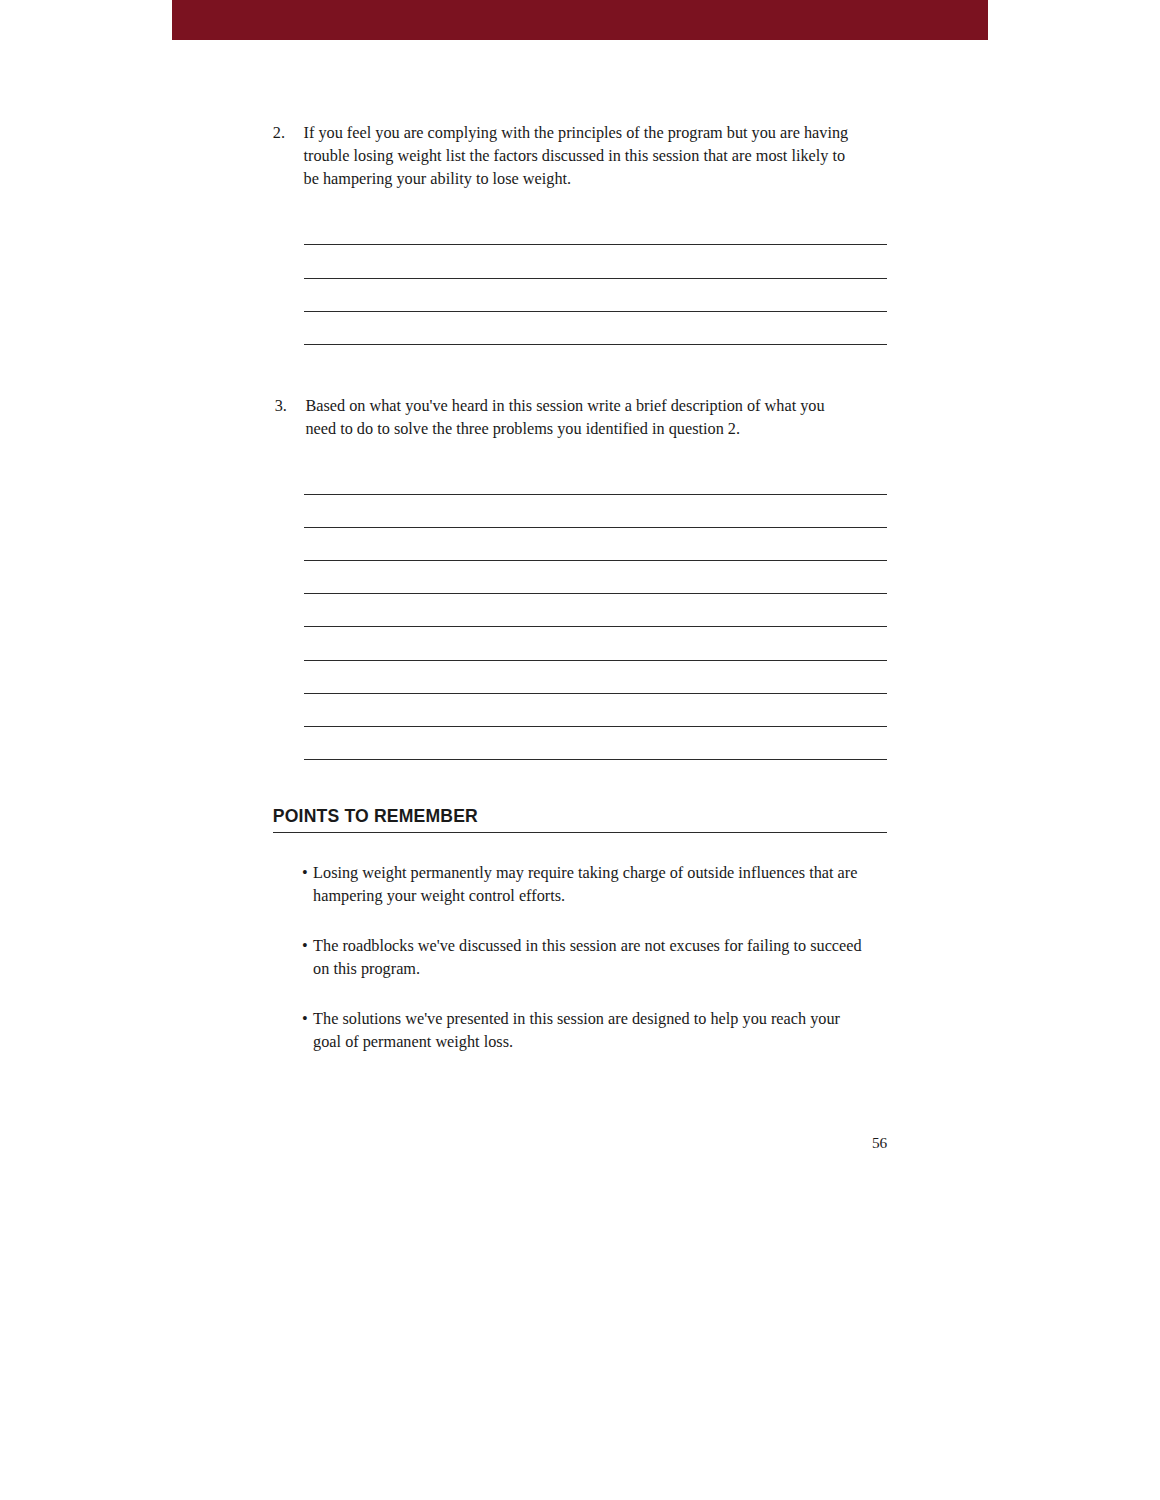2.
If you feel you are complying with the principles of the program but you are having trouble losing weight list the factors discussed in this session that are most likely to be hampering your ability to lose weight.
3.
Based on what you've heard in this session write a brief description of what you need to do to solve the three problems you identified in question 2.
Points to Remember
• Losing weight permanently may require taking charge of outside influences that are hampering your weight control efforts.
• The roadblocks we've discussed in this session are not excuses for failing to succeed on this program.
• The solutions we've presented in this session are designed to help you reach your goal of permanent weight loss.
56